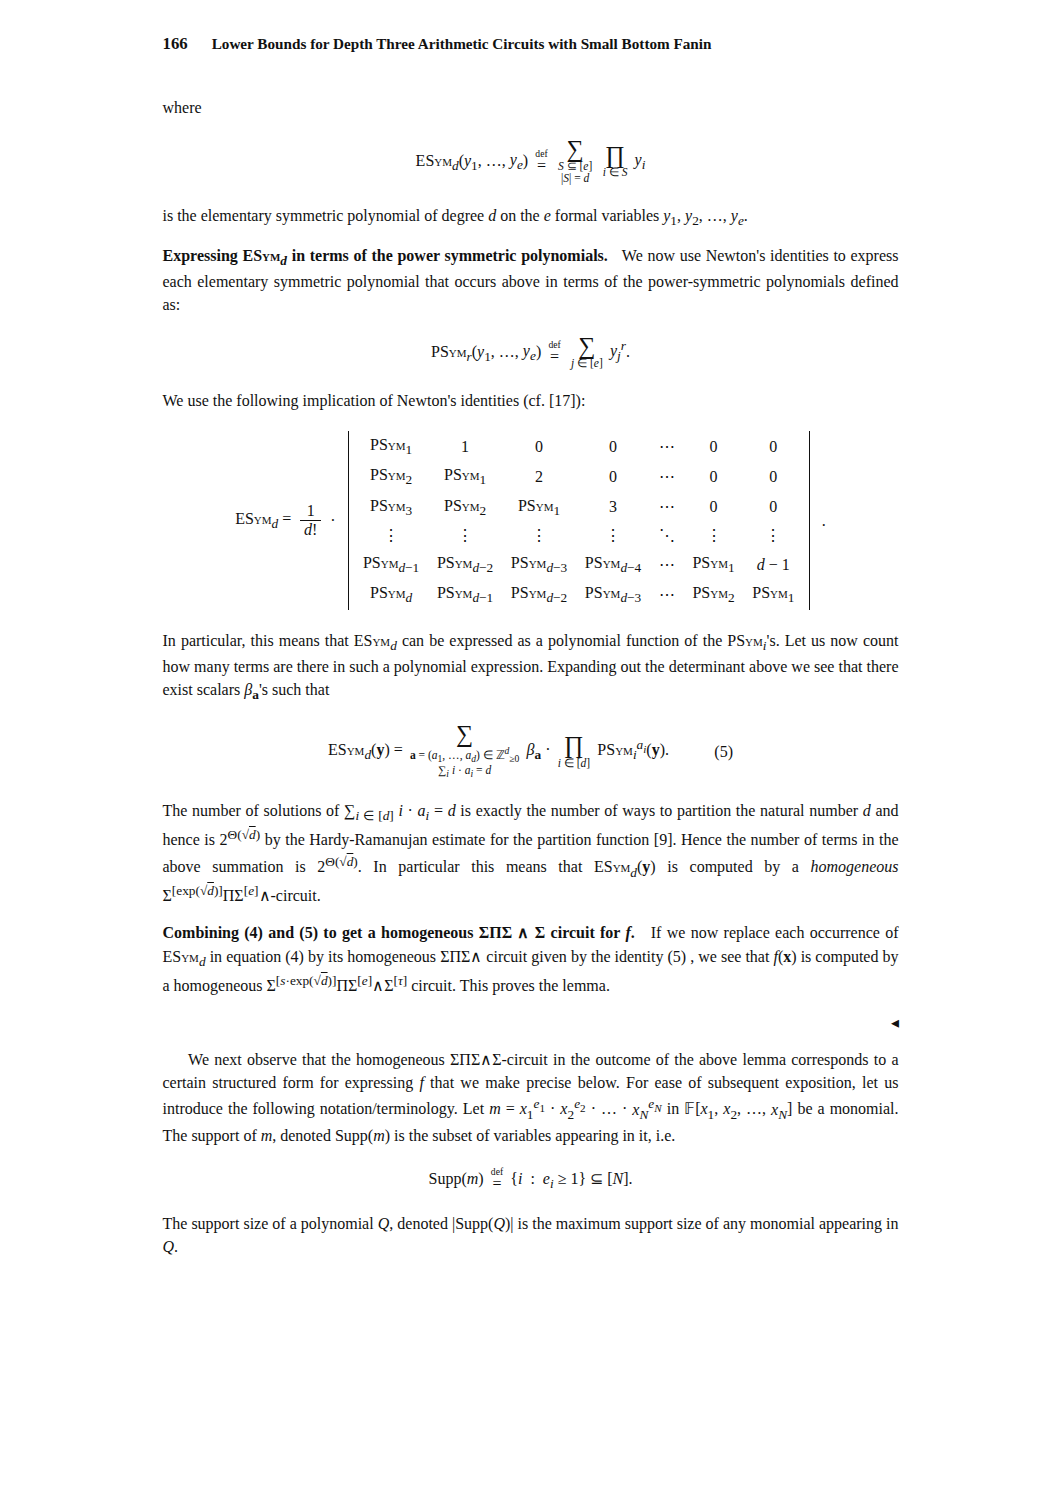166 Lower Bounds for Depth Three Arithmetic Circuits with Small Bottom Fanin
where
ESymd(y1, …, ye) def= ∑S ⊆ [e]|S| = d ∏i ∈ S yi
is the elementary symmetric polynomial of degree d on the e formal variables y1, y2, …, ye.
Expressing ESymd in terms of the power symmetric polynomials. We now use Newton's identities to express each elementary symmetric polynomial that occurs above in terms of the power-symmetric polynomials defined as:
PSymr(y1, …, ye) def= ∑j ∈ [e] yjr.
We use the following implication of Newton's identities (cf. [17]):
ESymd = 1 d! ·
| P Sym 1 | 1 | 0 | 0 | ⋯ | 0 | 0 |
| P Sym 2 | P Sym 1 | 2 | 0 | ⋯ | 0 | 0 |
| P Sym 3 | P Sym 2 | P Sym 1 | 3 | ⋯ | 0 | 0 |
| ⋮ | ⋮ | ⋮ | ⋮ | ⋱ | ⋮ | ⋮ |
| P Sym d −1 | P Sym d −2 | P Sym d −3 | P Sym d −4 | ⋯ | P Sym 1 | d − 1 |
| P Sym d | P Sym d −1 | P Sym d −2 | P Sym d −3 | ⋯ | P Sym 2 | P Sym 1 |
.
In particular, this means that ESymd can be expressed as a polynomial function of the PSymi's. Let us now count how many terms are there in such a polynomial expression. Expanding out the determinant above we see that there exist scalars βa's such that
ESymd(y) = ∑a = (a1, …, ad) ∈ ℤd≥0∑i i · ai = d βa · ∏i ∈ [d] PSymiai(y). (5)
The number of solutions of ∑i ∈ [d] i · ai = d is exactly the number of ways to partition the natural number d and hence is 2Θ(√d) by the Hardy-Ramanujan estimate for the partition function [9]. Hence the number of terms in the above summation is 2Θ(√d). In particular this means that ESymd(y) is computed by a homogeneous Σ[exp(√d)]ΠΣ[e]∧-circuit.
Combining (4) and (5) to get a homogeneous ΣΠΣ ∧ Σ circuit for f. If we now replace each occurrence of ESymd in equation (4) by its homogeneous ΣΠΣ∧ circuit given by the identity (5) , we see that f(x) is computed by a homogeneous Σ[s·exp(√d)]ΠΣ[e]∧Σ[τ] circuit. This proves the lemma.
◂
We next observe that the homogeneous ΣΠΣ∧Σ-circuit in the outcome of the above lemma corresponds to a certain structured form for expressing f that we make precise below. For ease of subsequent exposition, let us introduce the following notation/terminology. Let m = x1e1 · x2e2 · … · xNeN in 𝔽[x1, x2, …, xN] be a monomial. The support of m, denoted Supp(m) is the subset of variables appearing in it, i.e.
Supp(m) def= {i : ei ≥ 1} ⊆ [N].
The support size of a polynomial Q, denoted |Supp(Q)| is the maximum support size of any monomial appearing in Q.